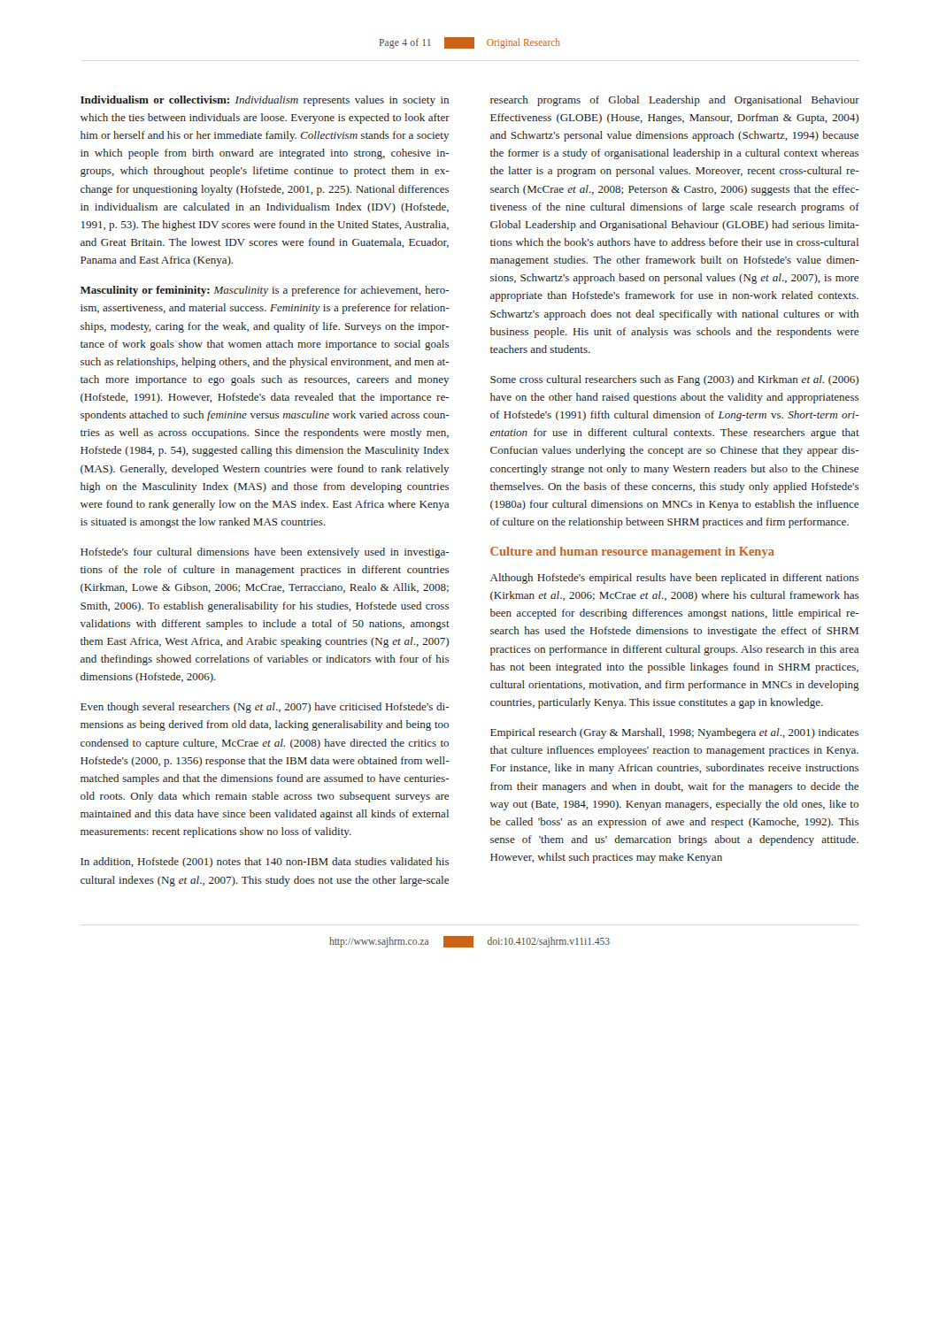Page 4 of 11 Original Research
Individualism or collectivism: Individualism represents values in society in which the ties between individuals are loose. Everyone is expected to look after him or herself and his or her immediate family. Collectivism stands for a society in which people from birth onward are integrated into strong, cohesive in-groups, which throughout people's lifetime continue to protect them in exchange for unquestioning loyalty (Hofstede, 2001, p. 225). National differences in individualism are calculated in an Individualism Index (IDV) (Hofstede, 1991, p. 53). The highest IDV scores were found in the United States, Australia, and Great Britain. The lowest IDV scores were found in Guatemala, Ecuador, Panama and East Africa (Kenya).
Masculinity or femininity: Masculinity is a preference for achievement, heroism, assertiveness, and material success. Femininity is a preference for relationships, modesty, caring for the weak, and quality of life. Surveys on the importance of work goals show that women attach more importance to social goals such as relationships, helping others, and the physical environment, and men attach more importance to ego goals such as resources, careers and money (Hofstede, 1991). However, Hofstede's data revealed that the importance respondents attached to such feminine versus masculine work varied across countries as well as across occupations. Since the respondents were mostly men, Hofstede (1984, p. 54), suggested calling this dimension the Masculinity Index (MAS). Generally, developed Western countries were found to rank relatively high on the Masculinity Index (MAS) and those from developing countries were found to rank generally low on the MAS index. East Africa where Kenya is situated is amongst the low ranked MAS countries.
Hofstede's four cultural dimensions have been extensively used in investigations of the role of culture in management practices in different countries (Kirkman, Lowe & Gibson, 2006; McCrae, Terracciano, Realo & Allik, 2008; Smith, 2006). To establish generalisability for his studies, Hofstede used cross validations with different samples to include a total of 50 nations, amongst them East Africa, West Africa, and Arabic speaking countries (Ng et al., 2007) and thefindings showed correlations of variables or indicators with four of his dimensions (Hofstede, 2006).
Even though several researchers (Ng et al., 2007) have criticised Hofstede's dimensions as being derived from old data, lacking generalisability and being too condensed to capture culture, McCrae et al. (2008) have directed the critics to Hofstede's (2000, p. 1356) response that the IBM data were obtained from well-matched samples and that the dimensions found are assumed to have centuries-old roots. Only data which remain stable across two subsequent surveys are maintained and this data have since been validated against all kinds of external measurements: recent replications show no loss of validity.
In addition, Hofstede (2001) notes that 140 non-IBM data studies validated his cultural indexes (Ng et al., 2007). This study does not use the other large-scale research programs of Global Leadership and Organisational Behaviour Effectiveness (GLOBE) (House, Hanges, Mansour, Dorfman & Gupta, 2004) and Schwartz's personal value dimensions approach (Schwartz, 1994) because the former is a study of organisational leadership in a cultural context whereas the latter is a program on personal values. Moreover, recent cross-cultural research (McCrae et al., 2008; Peterson & Castro, 2006) suggests that the effectiveness of the nine cultural dimensions of large scale research programs of Global Leadership and Organisational Behaviour (GLOBE) had serious limitations which the book's authors have to address before their use in cross-cultural management studies. The other framework built on Hofstede's value dimensions, Schwartz's approach based on personal values (Ng et al., 2007), is more appropriate than Hofstede's framework for use in non-work related contexts. Schwartz's approach does not deal specifically with national cultures or with business people. His unit of analysis was schools and the respondents were teachers and students.
Some cross cultural researchers such as Fang (2003) and Kirkman et al. (2006) have on the other hand raised questions about the validity and appropriateness of Hofstede's (1991) fifth cultural dimension of Long-term vs. Short-term orientation for use in different cultural contexts. These researchers argue that Confucian values underlying the concept are so Chinese that they appear disconcertingly strange not only to many Western readers but also to the Chinese themselves. On the basis of these concerns, this study only applied Hofstede's (1980a) four cultural dimensions on MNCs in Kenya to establish the influence of culture on the relationship between SHRM practices and firm performance.
Culture and human resource management in Kenya
Although Hofstede's empirical results have been replicated in different nations (Kirkman et al., 2006; McCrae et al., 2008) where his cultural framework has been accepted for describing differences amongst nations, little empirical research has used the Hofstede dimensions to investigate the effect of SHRM practices on performance in different cultural groups. Also research in this area has not been integrated into the possible linkages found in SHRM practices, cultural orientations, motivation, and firm performance in MNCs in developing countries, particularly Kenya. This issue constitutes a gap in knowledge.
Empirical research (Gray & Marshall, 1998; Nyambegera et al., 2001) indicates that culture influences employees' reaction to management practices in Kenya. For instance, like in many African countries, subordinates receive instructions from their managers and when in doubt, wait for the managers to decide the way out (Bate, 1984, 1990). Kenyan managers, especially the old ones, like to be called 'boss' as an expression of awe and respect (Kamoche, 1992). This sense of 'them and us' demarcation brings about a dependency attitude. However, whilst such practices may make Kenyan
http://www.sajhrm.co.za doi:10.4102/sajhrm.v11i1.453